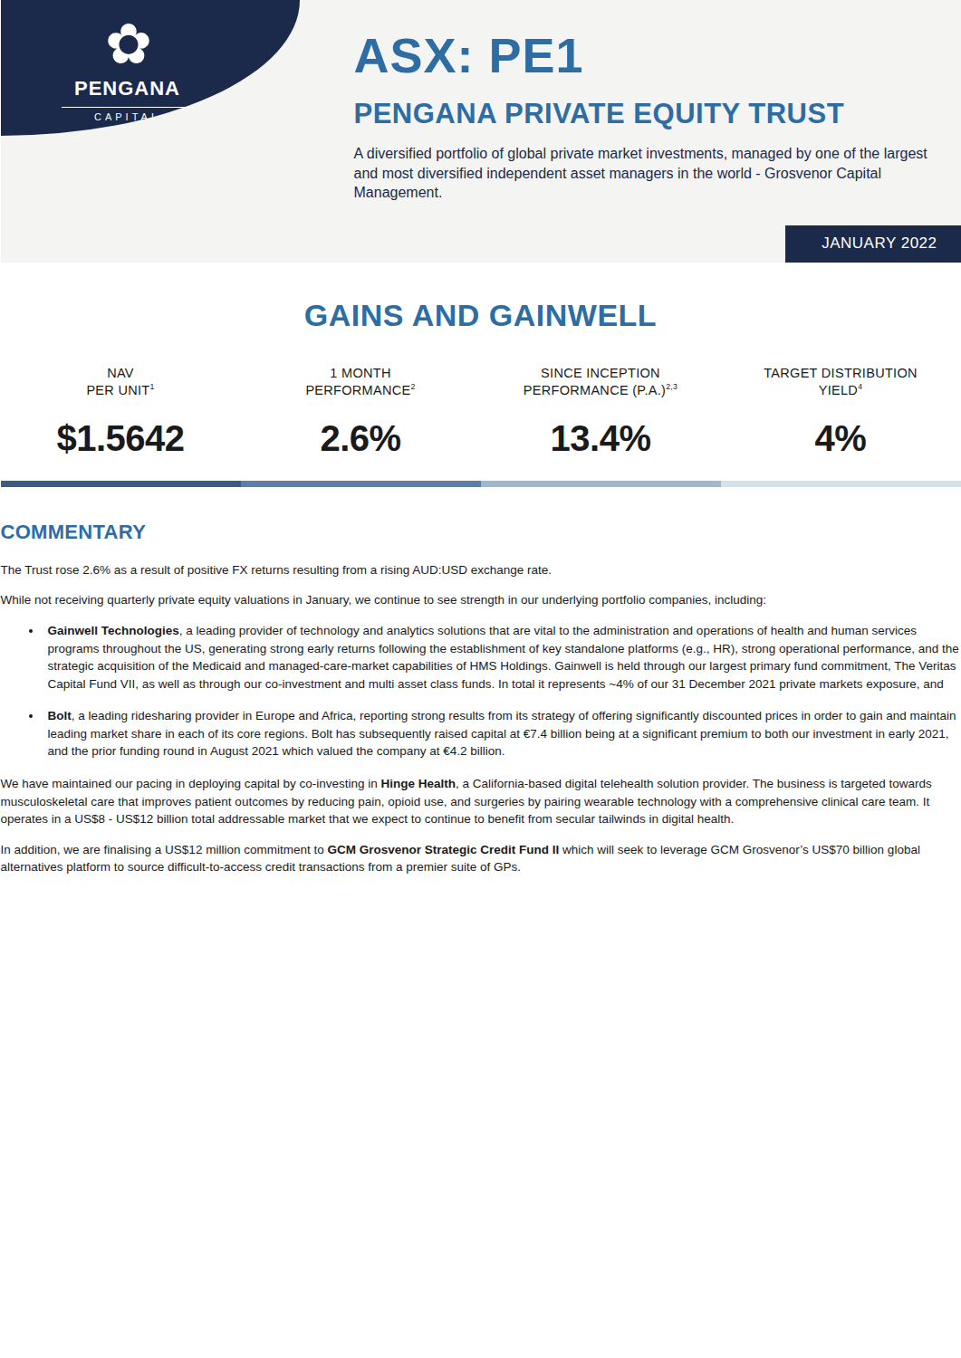✿
PENGANA
CAPITAL
ASX: PE1
PENGANA PRIVATE EQUITY TRUST
A diversified portfolio of global private market investments, managed by one of the largest and most diversified independent asset managers in the world - Grosvenor Capital Management.
JANUARY 2022
GAINS AND GAINWELL
| NAV PER UNIT 1 $1.5642 | 1 MONTH PERFORMANCE 2 2.6% | SINCE INCEPTION PERFORMANCE (P.A.) 2,3 13.4% | TARGET DISTRIBUTION YIELD 4 4% |
COMMENTARY
The Trust rose 2.6% as a result of positive FX returns resulting from a rising AUD:USD exchange rate.
While not receiving quarterly private equity valuations in January, we continue to see strength in our underlying portfolio companies, including:
Gainwell Technologies, a leading provider of technology and analytics solutions that are vital to the administration and operations of health and human services programs throughout the US, generating strong early returns following the establishment of key standalone platforms (e.g., HR), strong operational performance, and the strategic acquisition of the Medicaid and managed-care-market capabilities of HMS Holdings. Gainwell is held through our largest primary fund commitment, The Veritas Capital Fund VII, as well as through our co-investment and multi asset class funds. In total it represents ~4% of our 31 December 2021 private markets exposure, and
Bolt, a leading ridesharing provider in Europe and Africa, reporting strong results from its strategy of offering significantly discounted prices in order to gain and maintain leading market share in each of its core regions. Bolt has subsequently raised capital at €7.4 billion being at a significant premium to both our investment in early 2021, and the prior funding round in August 2021 which valued the company at €4.2 billion.
We have maintained our pacing in deploying capital by co-investing in Hinge Health, a California-based digital telehealth solution provider. The business is targeted towards musculoskeletal care that improves patient outcomes by reducing pain, opioid use, and surgeries by pairing wearable technology with a comprehensive clinical care team. It operates in a US$8 - US$12 billion total addressable market that we expect to continue to benefit from secular tailwinds in digital health.
In addition, we are finalising a US$12 million commitment to GCM Grosvenor Strategic Credit Fund II which will seek to leverage GCM Grosvenor’s US$70 billion global alternatives platform to source difficult-to-access credit transactions from a premier suite of GPs.